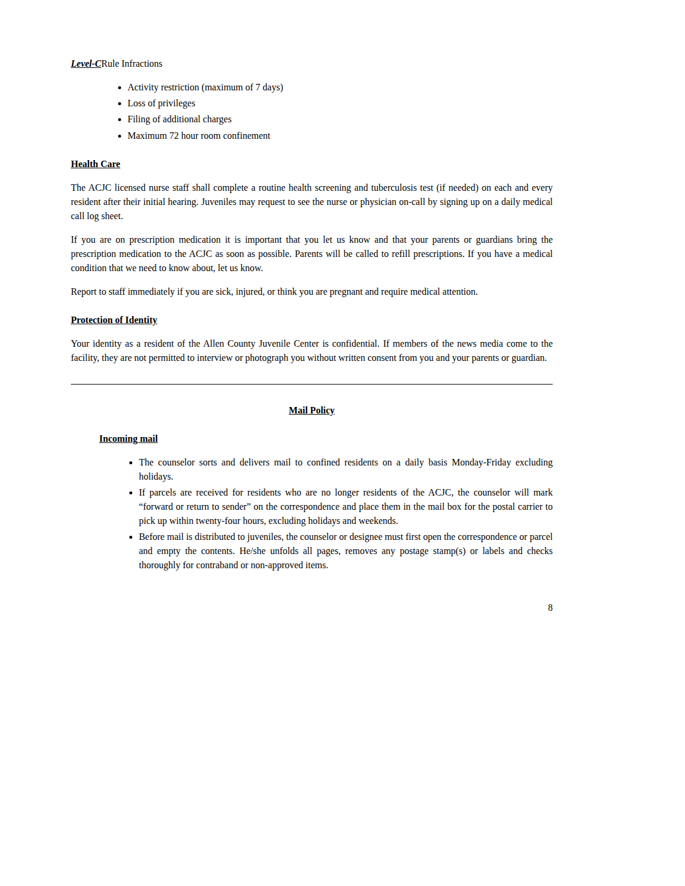Level-C
Rule Infractions
Activity restriction (maximum of 7 days)
Loss of privileges
Filing of additional charges
Maximum 72 hour room confinement
Health Care
The ACJC licensed nurse staff shall complete a routine health screening and tuberculosis test (if needed) on each and every resident after their initial hearing. Juveniles may request to see the nurse or physician on-call by signing up on a daily medical call log sheet.
If you are on prescription medication it is important that you let us know and that your parents or guardians bring the prescription medication to the ACJC as soon as possible. Parents will be called to refill prescriptions. If you have a medical condition that we need to know about, let us know.
Report to staff immediately if you are sick, injured, or think you are pregnant and require medical attention.
Protection of Identity
Your identity as a resident of the Allen County Juvenile Center is confidential. If members of the news media come to the facility, they are not permitted to interview or photograph you without written consent from you and your parents or guardian.
Mail Policy
Incoming mail
The counselor sorts and delivers mail to confined residents on a daily basis Monday-Friday excluding holidays.
If parcels are received for residents who are no longer residents of the ACJC, the counselor will mark “forward or return to sender” on the correspondence and place them in the mail box for the postal carrier to pick up within twenty-four hours, excluding holidays and weekends.
Before mail is distributed to juveniles, the counselor or designee must first open the correspondence or parcel and empty the contents. He/she unfolds all pages, removes any postage stamp(s) or labels and checks thoroughly for contraband or non-approved items.
8